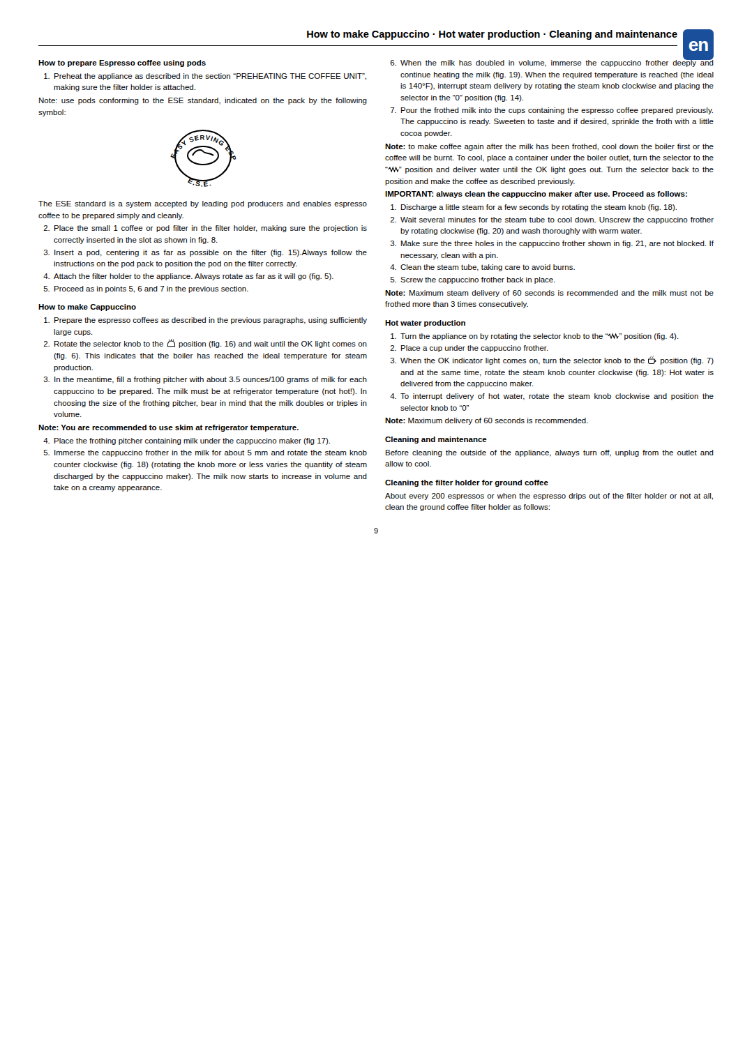How to make Cappuccino · Hot water production · Cleaning and maintenance
en
How to prepare Espresso coffee using pods
Preheat the appliance as described in the section “PREHEATING THE COFFEE UNIT”, making sure the filter holder is attached.
Note: use pods conforming to the ESE standard, indicated on the pack by the following symbol:
EASY SERVING ESPRESSO E.S.E.
The ESE standard is a system accepted by leading pod producers and enables espresso coffee to be prepared simply and cleanly.
Place the small 1 coffee or pod filter in the filter holder, making sure the projection is correctly inserted in the slot as shown in fig. 8.
Insert a pod, centering it as far as possible on the filter (fig. 15).Always follow the instructions on the pod pack to position the pod on the filter correctly.
Attach the filter holder to the appliance. Always rotate as far as it will go (fig. 5).
Proceed as in points 5, 6 and 7 in the previous section.
How to make Cappuccino
Prepare the espresso coffees as described in the previous paragraphs, using sufficiently large cups.
Rotate the selector knob to the position (fig. 16) and wait until the OK light comes on (fig. 6). This indicates that the boiler has reached the ideal temperature for steam production.
In the meantime, fill a frothing pitcher with about 3.5 ounces/100 grams of milk for each cappuccino to be prepared. The milk must be at refrigerator temperature (not hot!). In choosing the size of the frothing pitcher, bear in mind that the milk doubles or triples in volume.
Note: You are recommended to use skim at refrigerator temperature.
Place the frothing pitcher containing milk under the cappuccino maker (fig 17).
Immerse the cappuccino frother in the milk for about 5 mm and rotate the steam knob counter clockwise (fig. 18) (rotating the knob more or less varies the quantity of steam discharged by the cappuccino maker). The milk now starts to increase in volume and take on a creamy appearance.
When the milk has doubled in volume, immerse the cappuccino frother deeply and continue heating the milk (fig. 19). When the required temperature is reached (the ideal is 140°F), interrupt steam delivery by rotating the steam knob clockwise and placing the selector in the “0” position (fig. 14).
Pour the frothed milk into the cups containing the espresso coffee prepared previously. The cappuccino is ready. Sweeten to taste and if desired, sprinkle the froth with a little cocoa powder.
Note: to make coffee again after the milk has been frothed, cool down the boiler first or the coffee will be burnt. To cool, place a container under the boiler outlet, turn the selector to the “” position and deliver water until the OK light goes out. Turn the selector back to the position and make the coffee as described previously.
IMPORTANT: always clean the cappuccino maker after use. Proceed as follows:
Discharge a little steam for a few seconds by rotating the steam knob (fig. 18).
Wait several minutes for the steam tube to cool down. Unscrew the cappuccino frother by rotating clockwise (fig. 20) and wash thoroughly with warm water.
Make sure the three holes in the cappuccino frother shown in fig. 21, are not blocked. If necessary, clean with a pin.
Clean the steam tube, taking care to avoid burns.
Screw the cappuccino frother back in place.
Note: Maximum steam delivery of 60 seconds is recommended and the milk must not be frothed more than 3 times consecutively.
Hot water production
Turn the appliance on by rotating the selector knob to the “” position (fig. 4).
Place a cup under the cappuccino frother.
When the OK indicator light comes on, turn the selector knob to the position (fig. 7) and at the same time, rotate the steam knob counter clockwise (fig. 18): Hot water is delivered from the cappuccino maker.
To interrupt delivery of hot water, rotate the steam knob clockwise and position the selector knob to “0”
Note: Maximum delivery of 60 seconds is recommended.
Cleaning and maintenance
Before cleaning the outside of the appliance, always turn off, unplug from the outlet and allow to cool.
Cleaning the filter holder for ground coffee
About every 200 espressos or when the espresso drips out of the filter holder or not at all, clean the ground coffee filter holder as follows:
9